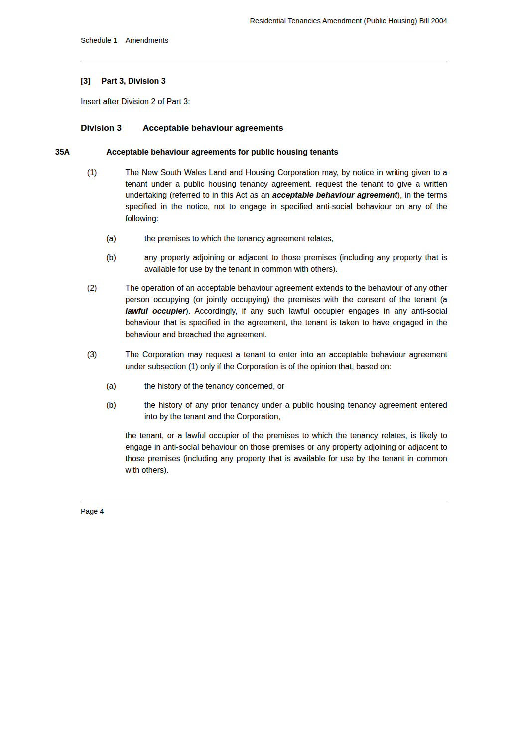Residential Tenancies Amendment (Public Housing) Bill 2004
Schedule 1 Amendments
[3] Part 3, Division 3
Insert after Division 2 of Part 3:
Division 3 Acceptable behaviour agreements
35AAcceptable behaviour agreements for public housing tenants
(1) The New South Wales Land and Housing Corporation may, by notice in writing given to a tenant under a public housing tenancy agreement, request the tenant to give a written undertaking (referred to in this Act as an acceptable behaviour agreement), in the terms specified in the notice, not to engage in specified anti-social behaviour on any of the following:
(a) the premises to which the tenancy agreement relates,
(b) any property adjoining or adjacent to those premises (including any property that is available for use by the tenant in common with others).
(2) The operation of an acceptable behaviour agreement extends to the behaviour of any other person occupying (or jointly occupying) the premises with the consent of the tenant (a lawful occupier). Accordingly, if any such lawful occupier engages in any anti-social behaviour that is specified in the agreement, the tenant is taken to have engaged in the behaviour and breached the agreement.
(3) The Corporation may request a tenant to enter into an acceptable behaviour agreement under subsection (1) only if the Corporation is of the opinion that, based on:
(a) the history of the tenancy concerned, or
(b) the history of any prior tenancy under a public housing tenancy agreement entered into by the tenant and the Corporation,
the tenant, or a lawful occupier of the premises to which the tenancy relates, is likely to engage in anti-social behaviour on those premises or any property adjoining or adjacent to those premises (including any property that is available for use by the tenant in common with others).
Page 4